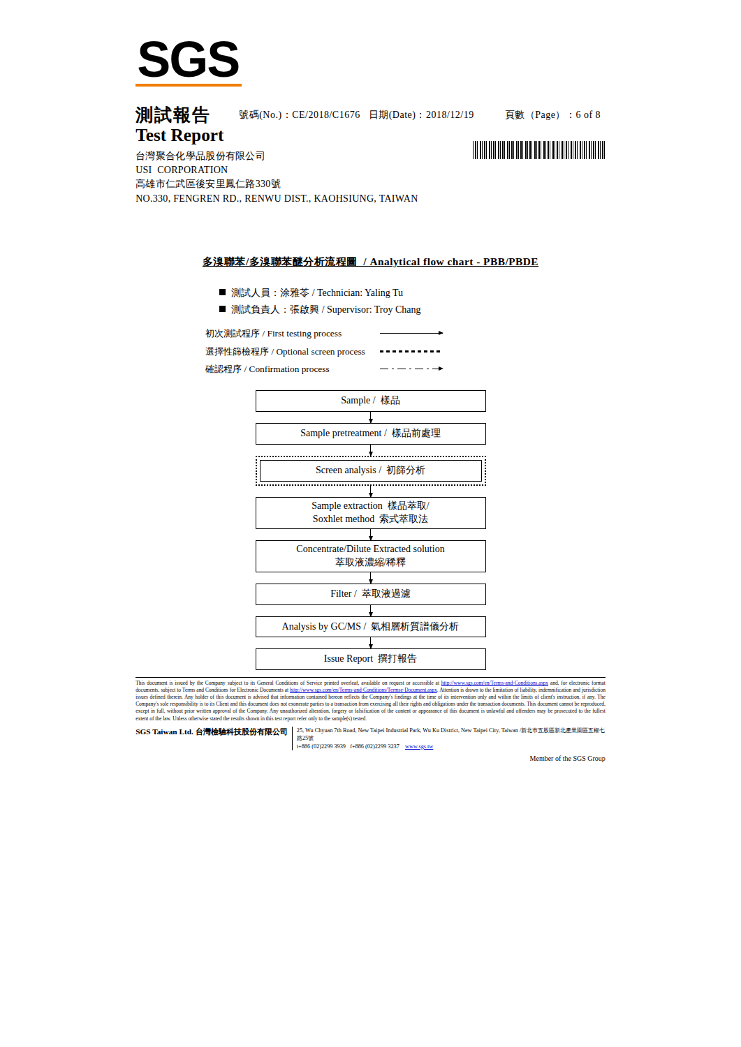SGS
測試報告
Test Report
號碼(No.)：CE/2018/C1676 日期(Date)：2018/12/19 頁數（Page）：6 of 8
台灣聚合化學品股份有限公司
USI CORPORATION
高雄市仁武區後安里鳳仁路330號
NO.330, FENGREN RD., RENWU DIST., KAOHSIUNG, TAIWAN
多溴聯苯/多溴聯苯醚分析流程圖 / Analytical flow chart - PBB/PBDE
測試人員：涂雅苓 / Technician: Yaling Tu
測試負責人：張啟興 / Supervisor: Troy Chang
初次測試程序 / First testing process
選擇性篩檢程序 / Optional screen process
確認程序 / Confirmation process
Sample / 樣品
Sample pretreatment / 樣品前處理
Screen analysis / 初篩分析
Sample extraction 樣品萃取/
Soxhlet method 索式萃取法
Concentrate/Dilute Extracted solution
萃取液濃縮/稀釋
Filter / 萃取液過濾
Analysis by GC/MS / 氣相層析質譜儀分析
Issue Report 撰打報告
This document is issued by the Company subject to its General Conditions of Service printed overleaf, available on request or accessible at http://www.sgs.com/en/Terms-and-Conditions.aspx and, for electronic format documents, subject to Terms and Conditions for Electronic Documents at http://www.sgs.com/en/Terms-and-Conditions/Termse-Document.aspx. Attention is drawn to the limitation of liability, indemnification and jurisdiction issues defined therein. Any holder of this document is advised that information contained hereon reflects the Company's findings at the time of its intervention only and within the limits of client's instruction, if any. The Company's sole responsibility is to its Client and this document does not exonerate parties to a transaction from exercising all their rights and obligations under the transaction documents. This document cannot be reproduced, except in full, without prior written approval of the Company. Any unauthorized alteration, forgery or falsification of the content or appearance of this document is unlawful and offenders may be prosecuted to the fullest extent of the law. Unless otherwise stated the results shown in this test report refer only to the sample(s) tested.
SGS Taiwan Ltd. 台灣檢驗科技股份有限公司
25, Wu Chyuan 7th Road, New Taipei Industrial Park, Wu Ku District, New Taipei City, Taiwan /新北巿五股區新北產業園區五權七路25號
t+886 (02)2299 3939 f+886 (02)2299 3237 www.sgs.tw
Member of the SGS Group